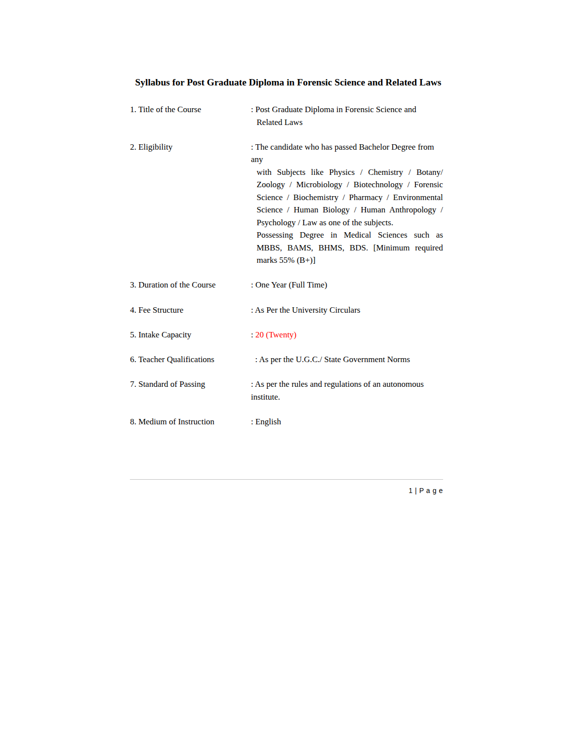Syllabus for Post Graduate Diploma in Forensic Science and Related Laws
| 1. Title of the Course | : Post Graduate Diploma in Forensic Science and Related Laws |
| 2. Eligibility | : The candidate who has passed Bachelor Degree from any with Subjects like Physics / Chemistry / Botany/ Zoology / Microbiology / Biotechnology / Forensic Science / Biochemistry / Pharmacy / Environmental Science / Human Biology / Human Anthropology / Psychology / Law as one of the subjects. Possessing Degree in Medical Sciences such as MBBS, BAMS, BHMS, BDS. [Minimum required marks 55% (B+)] |
| 3. Duration of the Course | : One Year (Full Time) |
| 4. Fee Structure | : As Per the University Circulars |
| 5. Intake Capacity | : 20 (Twenty) |
| 6. Teacher Qualifications | : As per the U.G.C./ State Government Norms |
| 7. Standard of Passing | : As per the rules and regulations of an autonomous institute. |
| 8. Medium of Instruction | : English |
1 | P a g e